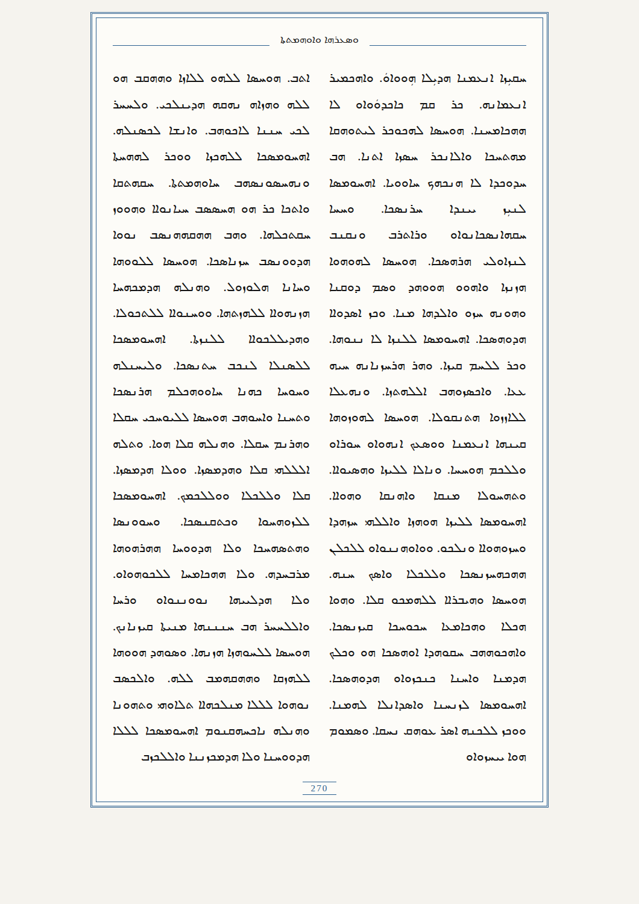ܘܣܥܪܗܐ ܘܐܘܗܡܬܬܐ
ܚܩܝܼܙܐ ܐܢܥܡܢܐ ܗܕܝܼܠܐ ܗܼܘܘܐܘܿ. ܘܐܗܟܡܝܪ ܐܢܥܡܐܢܗ. ܟܪ ܩܡ ܟܐܟܕܘܿܘܐܘ ܠܐ ܗܗܟܐܡܚܢܐ. ܗܘܚܣܐ ܠܗܟܘܟܪ ܠܝܬܘܗܩܐ ܡܗܬܚܟܐ ܘܐܠܐܢܟܪ ܚܣܙܐ ܐܬܢܐ. ܗܒ ܚܕܘܟܕܐ ܠܐ ܗܢܟܗܟ ܚܐܘܘܝܐ. ܐܗܚܘܡܣܐ ܠܢܝܼܙ ܝܝܢܕܐ ܚܪܢܣܟܐ. ܘܚܚܐ ܚܩܗܐܢܣܟܐܢܘܐܘ ܘܪܐܬܪܒ ܘܢܩܢܒ ܠܢܙܐܘܠܝ ܗܪܗܣܟܐ. ܗܘܚܣܐ ܠܗܘܗܘܐ ܗܙܢܙܐ ܘܐܗܘܘ ܗܘܘܗܕ ܘܣܡ ܕܘܩܢܐ ܘܗܘܢܗ ܚܙܘ ܘܐܠܕܗܐ ܡܢܐ. ܘܟܙ ܐܣܕܘܐܐ ܗܕܘܗܣܟܐ. ܐܗܚܘܡܣܐ ܠܠܢܙܐ ܠܐ ܢܢܘܗܐ. ܘܟܪ ܠܠܚܡ ܩܝܙܐ. ܘܗܪ ܗܪܚܙܢܐܢܗ ܚܝܗ ܥܥܐ. ܘܐܟܣܙܘܗܒ ܐܠܠܗܬܙܐ. ܘܢܗܥܠܐ ܠܠܐܙܙܘܐ ܗܬܢܩܘܠܐ. ܗܘܚܣܐ ܠܗܘܙܘܗܐ ܩܝܢܗܐ ܐܢܥܡܢܐ ܘܘܣܥܟ ܐܢܗܘܐܘ ܚܘܪܐܘ ܘܠܠܟܡ ܗܘܚܚܐ. ܘܢܐܠܐ ܠܠܝܙܐ ܘܗܣܝܘܐܐ. ܘܬܗܚܘܠܐ ܡܢܩܐ ܘܐܗܢܩܐ ܘܗܘܐܐ. ܐܗܚܘܡܣܐ ܠܠܝܙܐ ܗܘܗܙܐ ܘܐܠܠܗܝ ܚܙܗܕܐ ܘܚܙܘܗܘܐܐ ܘܢܠܟܘ. ܘܘܐܘܗܢܢܘܐܘ ܠܠܟܠܢ ܗܗܟܗܚܙܢܣܟܐ ܘܠܠܟܠܐ ܘܐܣܟ ܚܢܗ. ܗܘܚܣܐ ܘܗܝܒܪܐܐ ܠܠܗܡܟܘ ܩܠܐ. ܘܗܘܐ ܗܟܠܐ ܘܗܟܐܡܥܐ ܚܟܘܚܟܐ ܩܝܙܢܣܟܐ. ܘܐܗܟܘܗܗܒ ܚܩܘܗܕܐ ܐܘܗܣܟܐ ܗܘ ܘܟܠܟ ܗܕܡܢܐ ܘܐܚܢܐ ܟܢܟܙܘܐܘ ܗܕܘܗܣܟܐ. ܐܗܚܘܡܣܐ ܠܙܢܚܢܐ ܘܐܣܕܐܢܠܐ ܠܗܡܢܐ. ܘܘܟܙ ܠܠܟܢܗ ܐܣܪ ܥܘܗܩ ܢܚܩܐ. ܘܣܡܘܡ ܗܘܐ ܝܝܚܙܘܐܘ
ܐܬܒ. ܗܘܚܣܐ ܠܠܗܘ ܠܠܐܙܐ ܘܗܗܩܒ ܗܘ ܠܠܗ ܘܗܙܐܗ ܢܗܩܗ ܗܕܝܢܠܟܝ. ܘܠܚܚܪ ܠܟܝ ܚܢܢܐ ܠܐܟܘܗܒ. ܘܐܢܫܐ ܠܟܣܢܠܗ. ܐܗܚܘܡܣܟܐ ܠܠܗܟܙܐ ܘܘܟܪ ܠܗܗܚܬܐ ܘܢܗܚܣܘܢܣܗܒ ܚܐܘܗܡܬܬܐ. ܚܩܗܬܩܐ ܘܐܬܟܐ ܟܪ ܗܘ ܗܚܣܣܒ ܚܝܐܢܘܐܐ ܘܗܘܘܙ ܚܩܬܟܠܗܐ. ܘܗܒ ܗܗܩܗܗܢܣܒ ܢܘܘܐ ܗܕܘܘܢܣܒ ܚܙܢܐܣܟܐ. ܗܘܚܣܐ ܠܠܘܘܗܐ ܘܚܐܢܐ ܗܠܘܙܘܠ. ܘܗܢܠܗ ܗܕܡܟܗܚܐ ܗܙܢܗܘܐܐ ܠܠܗܙܬܗܐ. ܘܘܚܢܘܐܐ ܠܠܬܟܘܠܐ. ܘܗܕܝܠܠܟܘܐܐ ܠܠܢܙܬܐ. ܐܗܚܘܡܣܟܐ ܠܠܣܢܠܐ ܠܢܟܒ ܚܬܢܣܟܐ. ܘܠܝܚܢܠܗ ܘܚܘܚܐ ܟܗܢܐ ܚܐܘܘܗܟܠܡ ܗܪܢܣܟܐ ܘܬܚܢܐ ܘܐܚܘܗܒ ܗܘܚܣܐ ܠܠܝܘܚܟܝ ܚܩܠܐ ܘܗܪܢܡ ܚܩܠܐ. ܘܗܢܠܗ ܩܠܐ ܗܘܐ. ܘܬܠܗ ܐܠܠܠܗܝ ܩܠܐ ܘܗܕܡܣܙܐ. ܘܘܠܐ ܗܕܡܣܙܐ. ܩܠܐ ܘܠܠܟܠܐ ܘܘܠܠܟܡܟ. ܐܗܚܘܡܣܟܐ ܠܠܙܘܗܚܘܐ ܘܟܬܩܢܣܟܐ. ܘܚܘܘܢܣܐ ܘܗܬܣܗܚܟܐ ܘܠܐ ܗܕܘܘܚܐ ܗܗܪܗܘܗܐ ܡܪܒܚܕܗ. ܘܠܐ ܗܗܟܐܡܚܐ ܠܠܟܘܗܘܐܘ. ܘܠܐ ܗܕܠܝܝܗܐ ܢܘܘܢܢܘܐܘ ܘܪܚܐ ܘܐܠܠܚܚܪ ܗܒ ܚܢܢܢܗܐ ܡܢܝܬܐ ܩܝܙܢܐܢܟ. ܗܘܚܣܐ ܠܠܚܘܗܙܐ ܗܙܢܗܐ. ܘܣܘܗܕ ܗܘܘܗܐ ܠܠܗܙܩܐ ܘܗܗܩܗܡܒ ܠܠܗ. ܘܐܠܟܣܒ ܢܘܗܘܐ ܠܠܠܐ ܡܢܠܟܗܐܐ ܬܠܐܘܗܝ ܘܬܗܘܢܐ ܘܗܢܠܗ ܢܐܟܚܗܩܢܘܡ ܐܗܚܘܡܣܟܐ ܠܠܠܐ ܗܕܘܘܚܢܐ ܘܠܐ ܗܕܡܟܙܢܢܐ ܘܐܠܠܟܙܒ
270